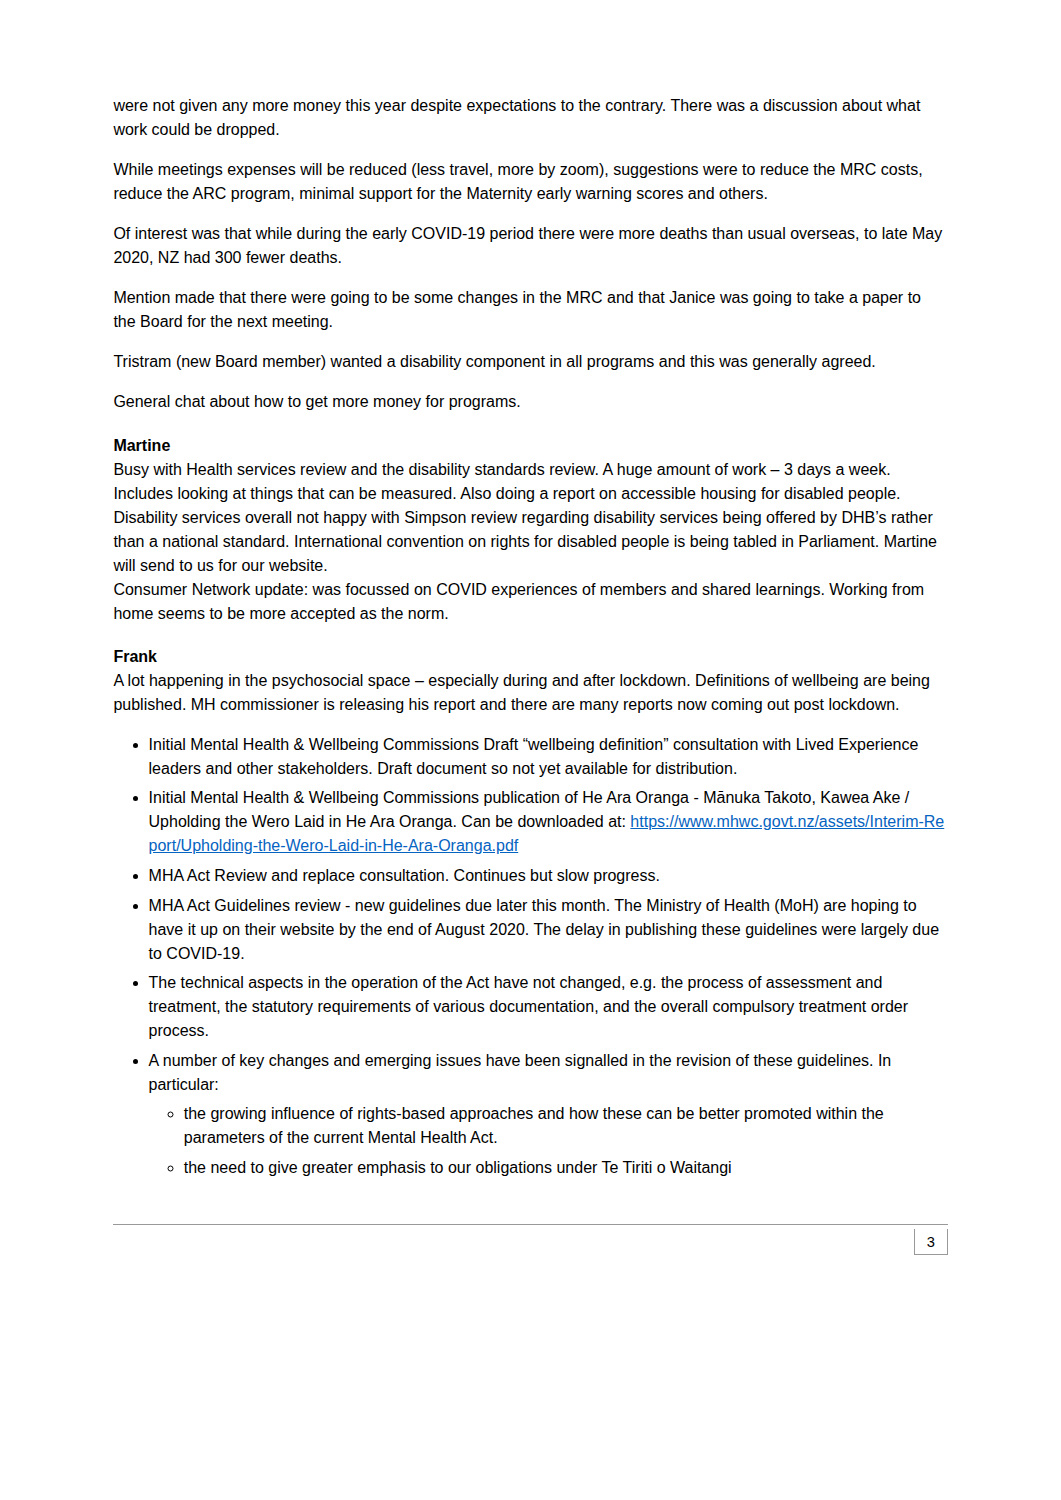were not given any more money this year despite expectations to the contrary. There was a discussion about what work could be dropped.
While meetings expenses will be reduced (less travel, more by zoom), suggestions were to reduce the MRC costs, reduce the ARC program, minimal support for the Maternity early warning scores and others.
Of interest was that while during the early COVID-19 period there were more deaths than usual overseas, to late May 2020, NZ had 300 fewer deaths.
Mention made that there were going to be some changes in the MRC and that Janice was going to take a paper to the Board for the next meeting.
Tristram (new Board member) wanted a disability component in all programs and this was generally agreed.
General chat about how to get more money for programs.
Martine
Busy with Health services review and the disability standards review. A huge amount of work – 3 days a week. Includes looking at things that can be measured. Also doing a report on accessible housing for disabled people. Disability services overall not happy with Simpson review regarding disability services being offered by DHB’s rather than a national standard. International convention on rights for disabled people is being tabled in Parliament. Martine will send to us for our website.
Consumer Network update: was focussed on COVID experiences of members and shared learnings. Working from home seems to be more accepted as the norm.
Frank
A lot happening in the psychosocial space – especially during and after lockdown. Definitions of wellbeing are being published. MH commissioner is releasing his report and there are many reports now coming out post lockdown.
Initial Mental Health & Wellbeing Commissions Draft “wellbeing definition” consultation with Lived Experience leaders and other stakeholders. Draft document so not yet available for distribution.
Initial Mental Health & Wellbeing Commissions publication of He Ara Oranga - Mānuka Takoto, Kawea Ake / Upholding the Wero Laid in He Ara Oranga. Can be downloaded at: https://www.mhwc.govt.nz/assets/Interim-Report/Upholding-the-Wero-Laid-in-He-Ara-Oranga.pdf
MHA Act Review and replace consultation. Continues but slow progress.
MHA Act Guidelines review - new guidelines due later this month. The Ministry of Health (MoH) are hoping to have it up on their website by the end of August 2020. The delay in publishing these guidelines were largely due to COVID-19.
The technical aspects in the operation of the Act have not changed, e.g. the process of assessment and treatment, the statutory requirements of various documentation, and the overall compulsory treatment order process.
A number of key changes and emerging issues have been signalled in the revision of these guidelines. In particular:
the growing influence of rights-based approaches and how these can be better promoted within the parameters of the current Mental Health Act.
the need to give greater emphasis to our obligations under Te Tiriti o Waitangi
3